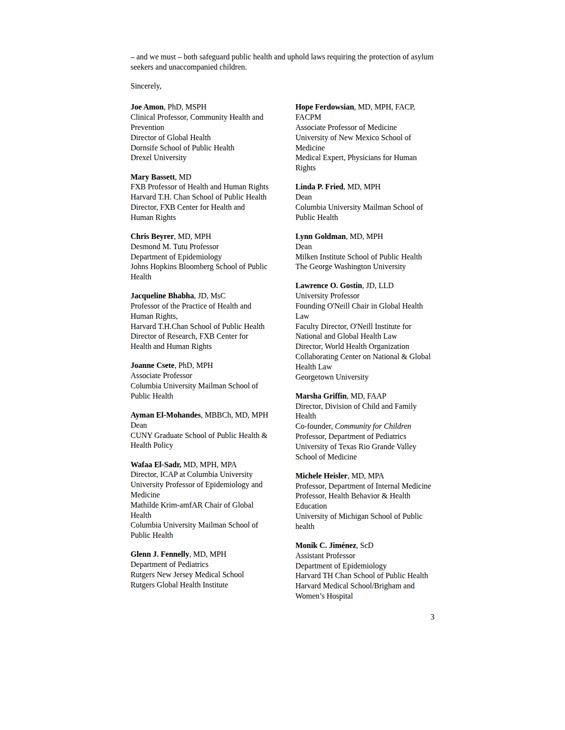– and we must – both safeguard public health and uphold laws requiring the protection of asylum seekers and unaccompanied children.
Sincerely,
Joe Amon, PhD, MSPH
Clinical Professor, Community Health and Prevention
Director of Global Health
Dornsife School of Public Health
Drexel University
Mary Bassett, MD
FXB Professor of Health and Human Rights
Harvard T.H. Chan School of Public Health
Director, FXB Center for Health and Human Rights
Chris Beyrer, MD, MPH
Desmond M. Tutu Professor
Department of Epidemiology
Johns Hopkins Bloomberg School of Public Health
Jacqueline Bhabha, JD, MsC
Professor of the Practice of Health and Human Rights,
Harvard T.H.Chan School of Public Health
Director of Research, FXB Center for Health and Human Rights
Joanne Csete, PhD, MPH
Associate Professor
Columbia University Mailman School of Public Health
Ayman El-Mohandes, MBBCh, MD, MPH
Dean
CUNY Graduate School of Public Health & Health Policy
Wafaa El-Sadr, MD, MPH, MPA
Director, ICAP at Columbia University
University Professor of Epidemiology and Medicine
Mathilde Krim-amfAR Chair of Global Health
Columbia University Mailman School of Public Health
Glenn J. Fennelly, MD, MPH
Department of Pediatrics
Rutgers New Jersey Medical School
Rutgers Global Health Institute
Hope Ferdowsian, MD, MPH, FACP, FACPM
Associate Professor of Medicine
University of New Mexico School of Medicine
Medical Expert, Physicians for Human Rights
Linda P. Fried, MD, MPH
Dean
Columbia University Mailman School of Public Health
Lynn Goldman, MD, MPH
Dean
Milken Institute School of Public Health
The George Washington University
Lawrence O. Gostin, JD, LLD
University Professor
Founding O'Neill Chair in Global Health Law
Faculty Director, O'Neill Institute for National and Global Health Law
Director, World Health Organization Collaborating Center on National & Global Health Law
Georgetown University
Marsha Griffin, MD, FAAP
Director, Division of Child and Family Health
Co-founder, Community for Children
Professor, Department of Pediatrics
University of Texas Rio Grande Valley School of Medicine
Michele Heisler, MD, MPA
Professor, Department of Internal Medicine
Professor, Health Behavior & Health Education
University of Michigan School of Public health
Monik C. Jiménez, ScD
Assistant Professor
Department of Epidemiology
Harvard TH Chan School of Public Health
Harvard Medical School/Brigham and Women’s Hospital
3